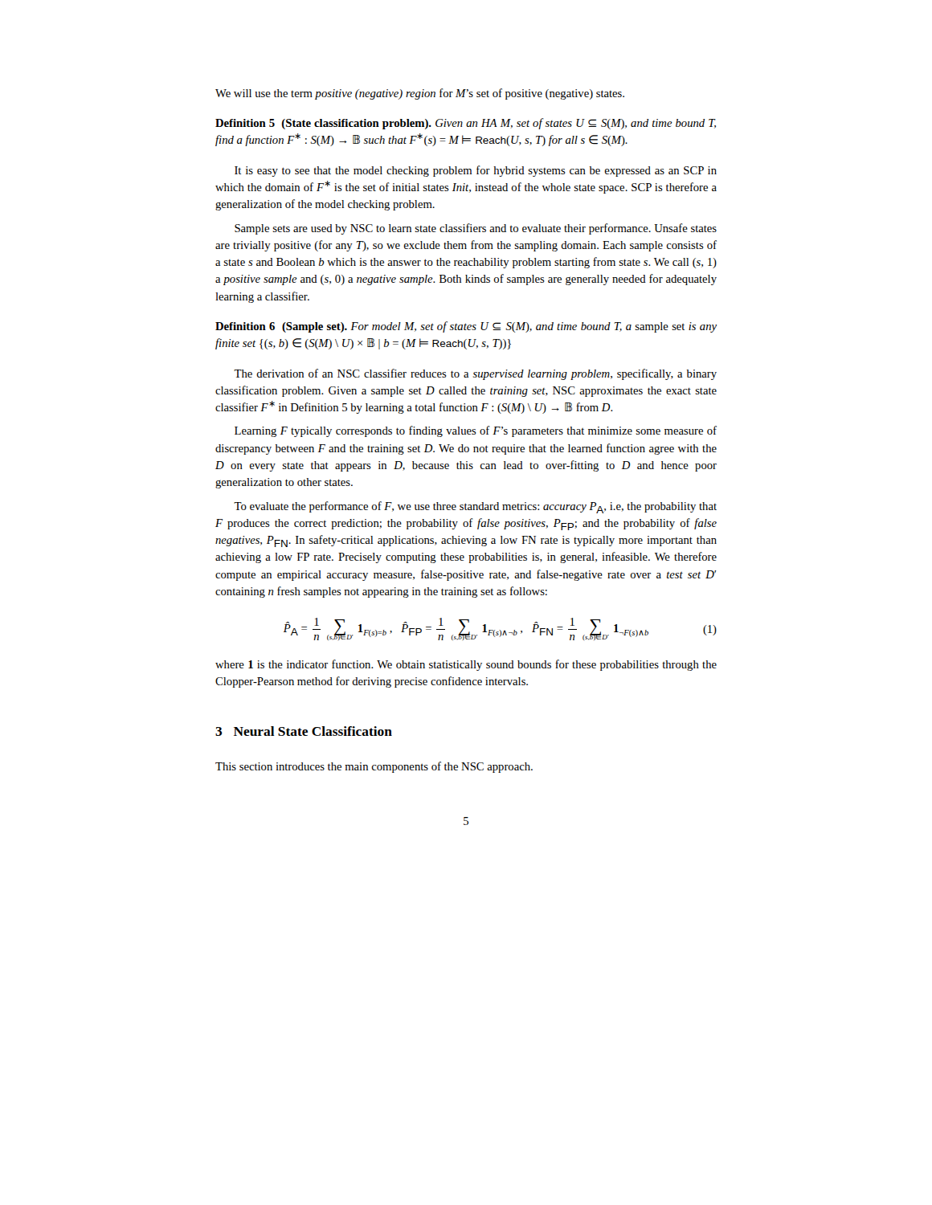We will use the term positive (negative) region for M’s set of positive (negative) states.
Definition 5 (State classification problem). Given an HA M, set of states U ⊆ S(M), and time bound T, find a function F∗ : S(M) → 𝔹 such that F∗(s) = M ⊨ Reach(U, s, T) for all s ∈ S(M).
It is easy to see that the model checking problem for hybrid systems can be expressed as an SCP in which the domain of F∗ is the set of initial states Init, instead of the whole state space. SCP is therefore a generalization of the model checking problem.
Sample sets are used by NSC to learn state classifiers and to evaluate their performance. Unsafe states are trivially positive (for any T), so we exclude them from the sampling domain. Each sample consists of a state s and Boolean b which is the answer to the reachability problem starting from state s. We call (s, 1) a positive sample and (s, 0) a negative sample. Both kinds of samples are generally needed for adequately learning a classifier.
Definition 6 (Sample set). For model M, set of states U ⊆ S(M), and time bound T, a sample set is any finite set {(s, b) ∈ (S(M) \ U) × 𝔹 | b = (M ⊨ Reach(U, s, T))}
The derivation of an NSC classifier reduces to a supervised learning problem, specifically, a binary classification problem. Given a sample set D called the training set, NSC approximates the exact state classifier F∗ in Definition 5 by learning a total function F : (S(M) \ U) → 𝔹 from D.
Learning F typically corresponds to finding values of F’s parameters that minimize some measure of discrepancy between F and the training set D. We do not require that the learned function agree with the D on every state that appears in D, because this can lead to over-fitting to D and hence poor generalization to other states.
To evaluate the performance of F, we use three standard metrics: accuracy PA, i.e, the probability that F produces the correct prediction; the probability of false positives, PFP; and the probability of false negatives, PFN. In safety-critical applications, achieving a low FN rate is typically more important than achieving a low FP rate. Precisely computing these probabilities is, in general, infeasible. We therefore compute an empirical accuracy measure, false-positive rate, and false-negative rate over a test set D′ containing n fresh samples not appearing in the training set as follows:
P̂A = 1 n ∑(s,b)∈D′ 1F(s)=b , P̂FP = 1 n ∑(s,b)∈D′ 1F(s)∧¬b , P̂FN = 1 n ∑(s,b)∈D′ 1¬F(s)∧b (1)
where 1 is the indicator function. We obtain statistically sound bounds for these probabilities through the Clopper-Pearson method for deriving precise confidence intervals.
3 Neural State Classification
This section introduces the main components of the NSC approach.
5